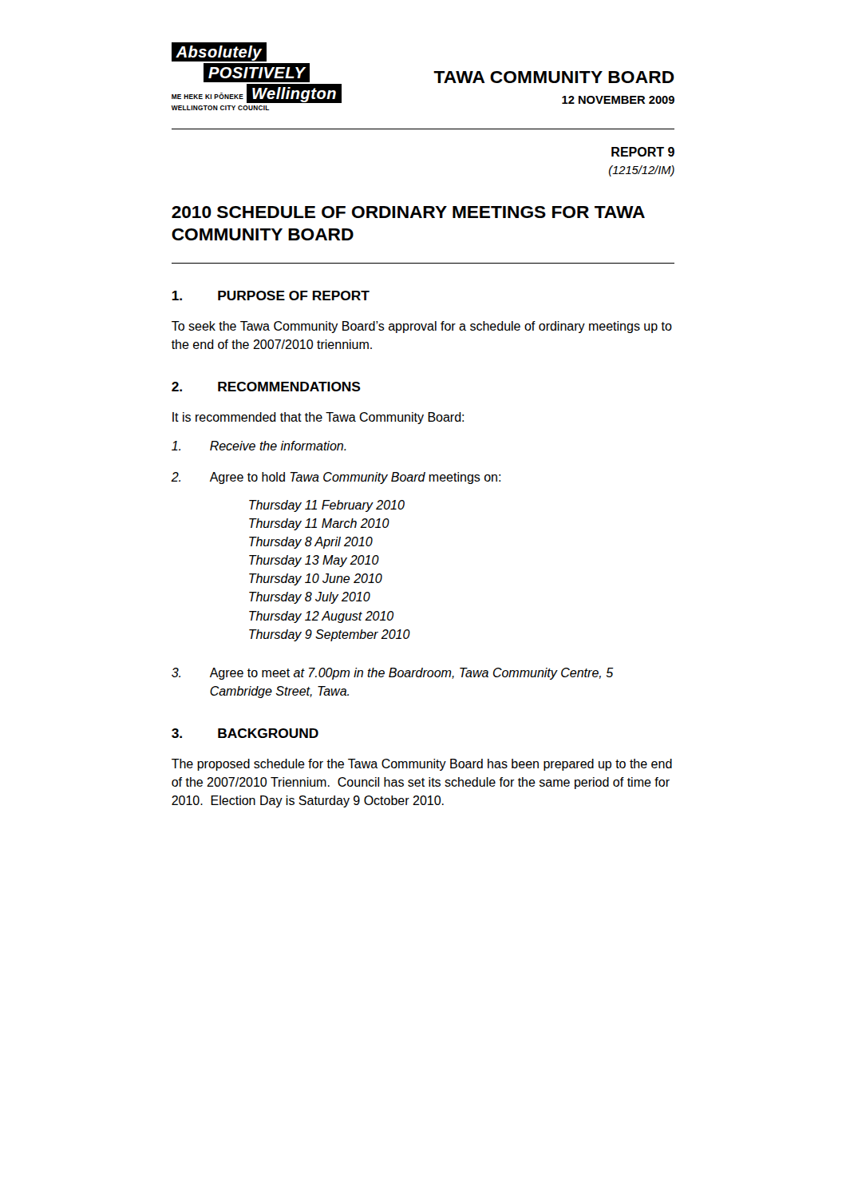Absolutely
POSITIVELY
ME HEKE KI PŌNEKE Wellington
WELLINGTON CITY COUNCIL
TAWA COMMUNITY BOARD
12 NOVEMBER 2009
REPORT 9
(1215/12/IM)
2010 SCHEDULE OF ORDINARY MEETINGS FOR TAWA COMMUNITY BOARD
1. PURPOSE OF REPORT
To seek the Tawa Community Board’s approval for a schedule of ordinary meetings up to the end of the 2007/2010 triennium.
2. RECOMMENDATIONS
It is recommended that the Tawa Community Board:
1. Receive the information.
2. Agree to hold Tawa Community Board meetings on:
Thursday 11 February 2010
Thursday 11 March 2010
Thursday 8 April 2010
Thursday 13 May 2010
Thursday 10 June 2010
Thursday 8 July 2010
Thursday 12 August 2010
Thursday 9 September 2010
3. Agree to meet at 7.00pm in the Boardroom, Tawa Community Centre, 5 Cambridge Street, Tawa.
3. BACKGROUND
The proposed schedule for the Tawa Community Board has been prepared up to the end of the 2007/2010 Triennium. Council has set its schedule for the same period of time for 2010. Election Day is Saturday 9 October 2010.